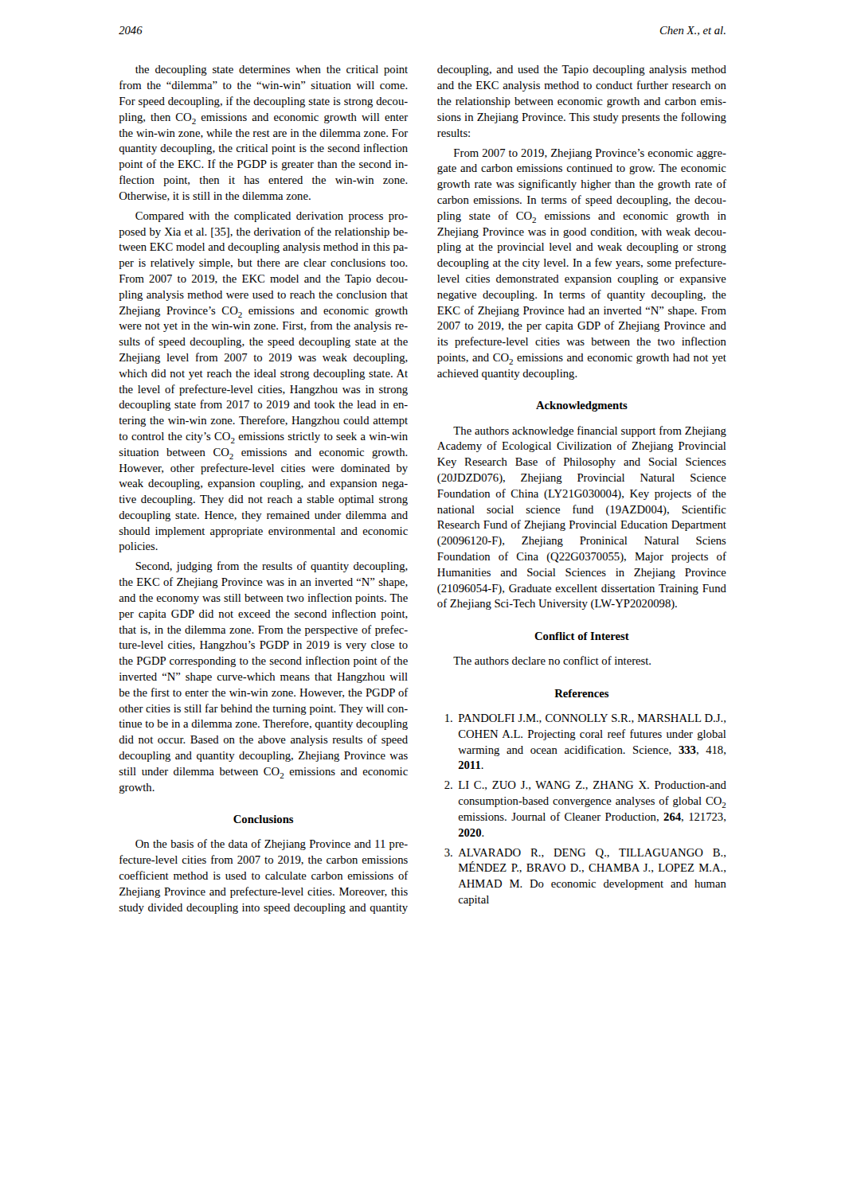2046 Chen X., et al.
the decoupling state determines when the critical point from the “dilemma” to the “win-win” situation will come. For speed decoupling, if the decoupling state is strong decoupling, then CO2 emissions and economic growth will enter the win-win zone, while the rest are in the dilemma zone. For quantity decoupling, the critical point is the second inflection point of the EKC. If the PGDP is greater than the second inflection point, then it has entered the win-win zone. Otherwise, it is still in the dilemma zone.
Compared with the complicated derivation process proposed by Xia et al. [35], the derivation of the relationship between EKC model and decoupling analysis method in this paper is relatively simple, but there are clear conclusions too. From 2007 to 2019, the EKC model and the Tapio decoupling analysis method were used to reach the conclusion that Zhejiang Province’s CO2 emissions and economic growth were not yet in the win-win zone. First, from the analysis results of speed decoupling, the speed decoupling state at the Zhejiang level from 2007 to 2019 was weak decoupling, which did not yet reach the ideal strong decoupling state. At the level of prefecture-level cities, Hangzhou was in strong decoupling state from 2017 to 2019 and took the lead in entering the win-win zone. Therefore, Hangzhou could attempt to control the city’s CO2 emissions strictly to seek a win-win situation between CO2 emissions and economic growth. However, other prefecture-level cities were dominated by weak decoupling, expansion coupling, and expansion negative decoupling. They did not reach a stable optimal strong decoupling state. Hence, they remained under dilemma and should implement appropriate environmental and economic policies.
Second, judging from the results of quantity decoupling, the EKC of Zhejiang Province was in an inverted “N” shape, and the economy was still between two inflection points. The per capita GDP did not exceed the second inflection point, that is, in the dilemma zone. From the perspective of prefecture-level cities, Hangzhou’s PGDP in 2019 is very close to the PGDP corresponding to the second inflection point of the inverted “N” shape curve-which means that Hangzhou will be the first to enter the win-win zone. However, the PGDP of other cities is still far behind the turning point. They will continue to be in a dilemma zone. Therefore, quantity decoupling did not occur. Based on the above analysis results of speed decoupling and quantity decoupling, Zhejiang Province was still under dilemma between CO2 emissions and economic growth.
Conclusions
On the basis of the data of Zhejiang Province and 11 prefecture-level cities from 2007 to 2019, the carbon emissions coefficient method is used to calculate carbon emissions of Zhejiang Province and prefecture-level cities. Moreover, this study divided decoupling into speed decoupling and quantity decoupling, and used the Tapio decoupling analysis method and the EKC analysis method to conduct further research on the relationship between economic growth and carbon emissions in Zhejiang Province. This study presents the following results:
From 2007 to 2019, Zhejiang Province’s economic aggregate and carbon emissions continued to grow. The economic growth rate was significantly higher than the growth rate of carbon emissions. In terms of speed decoupling, the decoupling state of CO2 emissions and economic growth in Zhejiang Province was in good condition, with weak decoupling at the provincial level and weak decoupling or strong decoupling at the city level. In a few years, some prefecture-level cities demonstrated expansion coupling or expansive negative decoupling. In terms of quantity decoupling, the EKC of Zhejiang Province had an inverted “N” shape. From 2007 to 2019, the per capita GDP of Zhejiang Province and its prefecture-level cities was between the two inflection points, and CO2 emissions and economic growth had not yet achieved quantity decoupling.
Acknowledgments
The authors acknowledge financial support from Zhejiang Academy of Ecological Civilization of Zhejiang Provincial Key Research Base of Philosophy and Social Sciences (20JDZD076), Zhejiang Provincial Natural Science Foundation of China (LY21G030004), Key projects of the national social science fund (19AZD004), Scientific Research Fund of Zhejiang Provincial Education Department (20096120-F), Zhejiang Proninical Natural Sciens Foundation of Cina (Q22G0370055), Major projects of Humanities and Social Sciences in Zhejiang Province (21096054-F), Graduate excellent dissertation Training Fund of Zhejiang Sci-Tech University (LW-YP2020098).
Conflict of Interest
The authors declare no conflict of interest.
References
PANDOLFI J.M., CONNOLLY S.R., MARSHALL D.J., COHEN A.L. Projecting coral reef futures under global warming and ocean acidification. Science, 333, 418, 2011.
LI C., ZUO J., WANG Z., ZHANG X. Production-and consumption-based convergence analyses of global CO2 emissions. Journal of Cleaner Production, 264, 121723, 2020.
ALVARADO R., DENG Q., TILLAGUANGO B., MÉNDEZ P., BRAVO D., CHAMBA J., LOPEZ M.A., AHMAD M. Do economic development and human capital